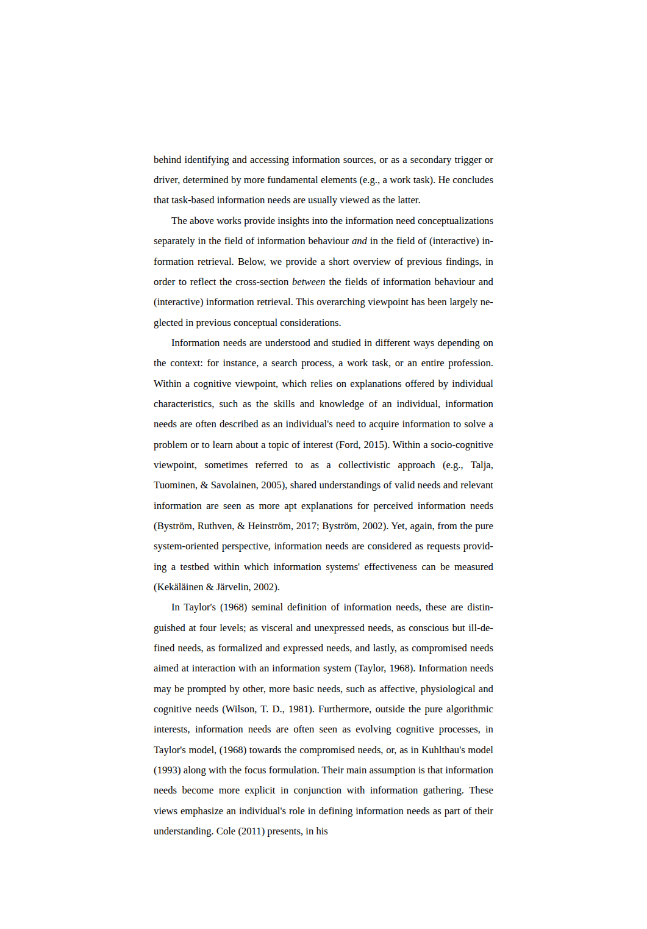behind identifying and accessing information sources, or as a secondary trigger or driver, determined by more fundamental elements (e.g., a work task). He concludes that task-based information needs are usually viewed as the latter.
The above works provide insights into the information need conceptualizations separately in the field of information behaviour and in the field of (interactive) information retrieval. Below, we provide a short overview of previous findings, in order to reflect the cross-section between the fields of information behaviour and (interactive) information retrieval. This overarching viewpoint has been largely neglected in previous conceptual considerations.
Information needs are understood and studied in different ways depending on the context: for instance, a search process, a work task, or an entire profession. Within a cognitive viewpoint, which relies on explanations offered by individual characteristics, such as the skills and knowledge of an individual, information needs are often described as an individual's need to acquire information to solve a problem or to learn about a topic of interest (Ford, 2015). Within a socio-cognitive viewpoint, sometimes referred to as a collectivistic approach (e.g., Talja, Tuominen, & Savolainen, 2005), shared understandings of valid needs and relevant information are seen as more apt explanations for perceived information needs (Byström, Ruthven, & Heinström, 2017; Byström, 2002). Yet, again, from the pure system-oriented perspective, information needs are considered as requests providing a testbed within which information systems' effectiveness can be measured (Kekäläinen & Järvelin, 2002).
In Taylor's (1968) seminal definition of information needs, these are distinguished at four levels; as visceral and unexpressed needs, as conscious but ill-defined needs, as formalized and expressed needs, and lastly, as compromised needs aimed at interaction with an information system (Taylor, 1968). Information needs may be prompted by other, more basic needs, such as affective, physiological and cognitive needs (Wilson, T. D., 1981). Furthermore, outside the pure algorithmic interests, information needs are often seen as evolving cognitive processes, in Taylor's model, (1968) towards the compromised needs, or, as in Kuhlthau's model (1993) along with the focus formulation. Their main assumption is that information needs become more explicit in conjunction with information gathering. These views emphasize an individual's role in defining information needs as part of their understanding. Cole (2011) presents, in his